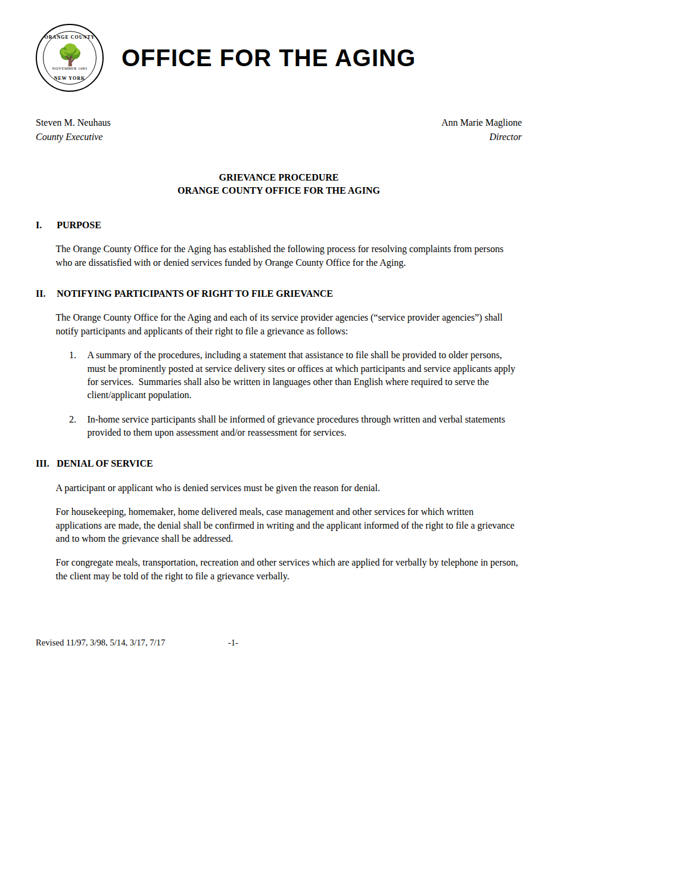ORANGE COUNTY
🌳
NOVEMBER 1683
NEW YORK
OFFICE FOR THE AGING
Steven M. Neuhaus
County Executive
Ann Marie Maglione
Director
GRIEVANCE PROCEDURE
ORANGE COUNTY OFFICE FOR THE AGING
I. PURPOSE
The Orange County Office for the Aging has established the following process for resolving complaints from persons who are dissatisfied with or denied services funded by Orange County Office for the Aging.
II. NOTIFYING PARTICIPANTS OF RIGHT TO FILE GRIEVANCE
The Orange County Office for the Aging and each of its service provider agencies (“service provider agencies”) shall notify participants and applicants of their right to file a grievance as follows:
A summary of the procedures, including a statement that assistance to file shall be provided to older persons, must be prominently posted at service delivery sites or offices at which participants and service applicants apply for services. Summaries shall also be written in languages other than English where required to serve the client/applicant population.
In-home service participants shall be informed of grievance procedures through written and verbal statements provided to them upon assessment and/or reassessment for services.
III. DENIAL OF SERVICE
A participant or applicant who is denied services must be given the reason for denial.
For housekeeping, homemaker, home delivered meals, case management and other services for which written applications are made, the denial shall be confirmed in writing and the applicant informed of the right to file a grievance and to whom the grievance shall be addressed.
For congregate meals, transportation, recreation and other services which are applied for verbally by telephone in person, the client may be told of the right to file a grievance verbally.
Revised 11/97, 3/98, 5/14, 3/17, 7/17 -1-